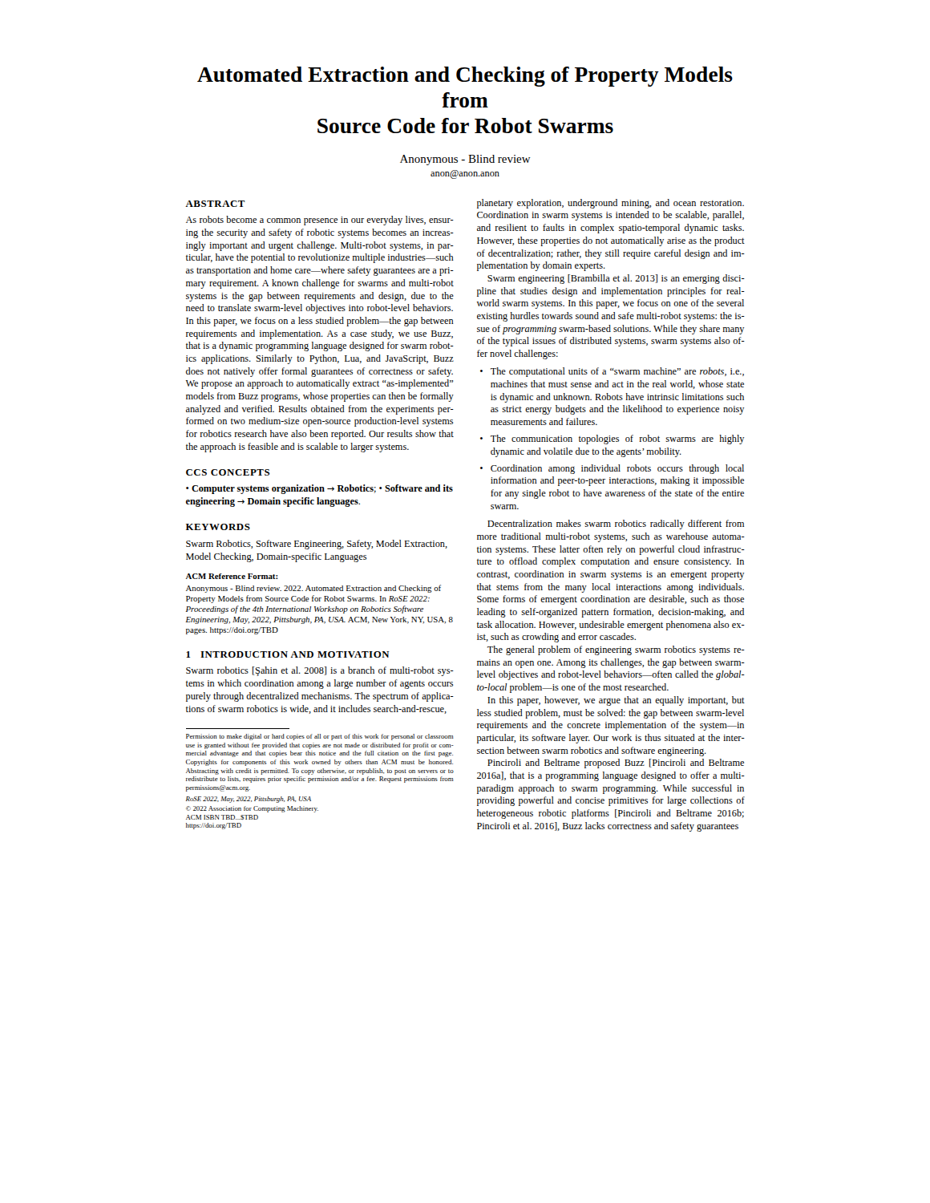Automated Extraction and Checking of Property Models from
Source Code for Robot Swarms
Anonymous - Blind review
anon@anon.anon
Abstract
As robots become a common presence in our everyday lives, ensuring the security and safety of robotic systems becomes an increasingly important and urgent challenge. Multi-robot systems, in particular, have the potential to revolutionize multiple industries—such as transportation and home care—where safety guarantees are a primary requirement. A known challenge for swarms and multi-robot systems is the gap between requirements and design, due to the need to translate swarm-level objectives into robot-level behaviors. In this paper, we focus on a less studied problem—the gap between requirements and implementation. As a case study, we use Buzz, that is a dynamic programming language designed for swarm robotics applications. Similarly to Python, Lua, and JavaScript, Buzz does not natively offer formal guarantees of correctness or safety. We propose an approach to automatically extract “as-implemented” models from Buzz programs, whose properties can then be formally analyzed and verified. Results obtained from the experiments performed on two medium-size open-source production-level systems for robotics research have also been reported. Our results show that the approach is feasible and is scalable to larger systems.
CCS Concepts
• Computer systems organization → Robotics; • Software and its engineering → Domain specific languages.
Keywords
Swarm Robotics, Software Engineering, Safety, Model Extraction, Model Checking, Domain-specific Languages
ACM Reference Format:
Anonymous - Blind review. 2022. Automated Extraction and Checking of Property Models from Source Code for Robot Swarms. In RoSE 2022: Proceedings of the 4th International Workshop on Robotics Software Engineering, May, 2022, Pittsburgh, PA, USA. ACM, New York, NY, USA, 8 pages. https://doi.org/TBD
1 Introduction and Motivation
Swarm robotics [Şahin et al. 2008] is a branch of multi-robot systems in which coordination among a large number of agents occurs purely through decentralized mechanisms. The spectrum of applications of swarm robotics is wide, and it includes search-and-rescue,
Permission to make digital or hard copies of all or part of this work for personal or classroom use is granted without fee provided that copies are not made or distributed for profit or commercial advantage and that copies bear this notice and the full citation on the first page. Copyrights for components of this work owned by others than ACM must be honored. Abstracting with credit is permitted. To copy otherwise, or republish, to post on servers or to redistribute to lists, requires prior specific permission and/or a fee. Request permissions from permissions@acm.org.
RoSE 2022, May, 2022, Pittsburgh, PA, USA
© 2022 Association for Computing Machinery.
ACM ISBN TBD...$TBD
https://doi.org/TBD
planetary exploration, underground mining, and ocean restoration. Coordination in swarm systems is intended to be scalable, parallel, and resilient to faults in complex spatio-temporal dynamic tasks. However, these properties do not automatically arise as the product of decentralization; rather, they still require careful design and implementation by domain experts.
Swarm engineering [Brambilla et al. 2013] is an emerging discipline that studies design and implementation principles for real-world swarm systems. In this paper, we focus on one of the several existing hurdles towards sound and safe multi-robot systems: the issue of programming swarm-based solutions. While they share many of the typical issues of distributed systems, swarm systems also offer novel challenges:
The computational units of a “swarm machine” are robots, i.e., machines that must sense and act in the real world, whose state is dynamic and unknown. Robots have intrinsic limitations such as strict energy budgets and the likelihood to experience noisy measurements and failures.
The communication topologies of robot swarms are highly dynamic and volatile due to the agents’ mobility.
Coordination among individual robots occurs through local information and peer-to-peer interactions, making it impossible for any single robot to have awareness of the state of the entire swarm.
Decentralization makes swarm robotics radically different from more traditional multi-robot systems, such as warehouse automation systems. These latter often rely on powerful cloud infrastructure to offload complex computation and ensure consistency. In contrast, coordination in swarm systems is an emergent property that stems from the many local interactions among individuals. Some forms of emergent coordination are desirable, such as those leading to self-organized pattern formation, decision-making, and task allocation. However, undesirable emergent phenomena also exist, such as crowding and error cascades.
The general problem of engineering swarm robotics systems remains an open one. Among its challenges, the gap between swarm-level objectives and robot-level behaviors—often called the global-to-local problem—is one of the most researched.
In this paper, however, we argue that an equally important, but less studied problem, must be solved: the gap between swarm-level requirements and the concrete implementation of the system—in particular, its software layer. Our work is thus situated at the intersection between swarm robotics and software engineering.
Pinciroli and Beltrame proposed Buzz [Pinciroli and Beltrame 2016a], that is a programming language designed to offer a multi-paradigm approach to swarm programming. While successful in providing powerful and concise primitives for large collections of heterogeneous robotic platforms [Pinciroli and Beltrame 2016b; Pinciroli et al. 2016], Buzz lacks correctness and safety guarantees